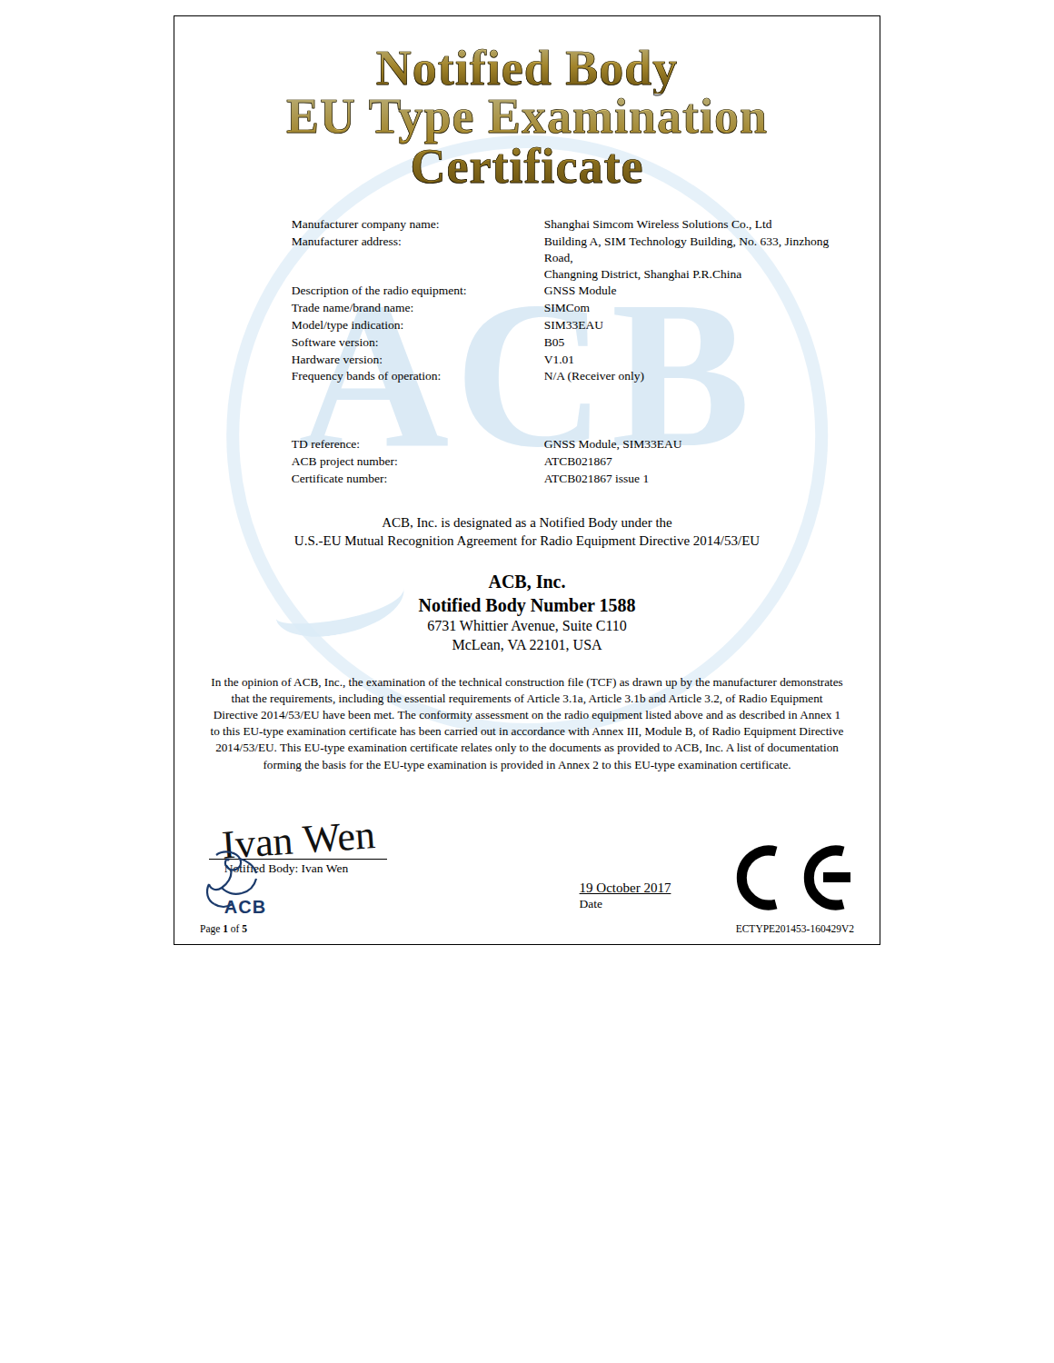ACB
Notified Body
EU Type Examination Certificate
| Manufacturer company name: | Shanghai Simcom Wireless Solutions Co., Ltd |
| Manufacturer address: | Building A, SIM Technology Building, No. 633, Jinzhong Road, Changning District, Shanghai P.R.China |
| Description of the radio equipment: | GNSS Module |
| Trade name/brand name: | SIMCom |
| Model/type indication: | SIM33EAU |
| Software version: | B05 |
| Hardware version: | V1.01 |
| Frequency bands of operation: | N/A (Receiver only) |
| TD reference: | GNSS Module, SIM33EAU |
| ACB project number: | ATCB021867 |
| Certificate number: | ATCB021867 issue 1 |
ACB, Inc. is designated as a Notified Body under the
U.S.-EU Mutual Recognition Agreement for Radio Equipment Directive 2014/53/EU
ACB, Inc.
Notified Body Number 1588
6731 Whittier Avenue, Suite C110
McLean, VA 22101, USA
In the opinion of ACB, Inc., the examination of the technical construction file (TCF) as drawn up by the manufacturer demonstrates that the requirements, including the essential requirements of Article 3.1a, Article 3.1b and Article 3.2, of Radio Equipment Directive 2014/53/EU have been met. The conformity assessment on the radio equipment listed above and as described in Annex 1 to this EU-type examination certificate has been carried out in accordance with Annex III, Module B, of Radio Equipment Directive 2014/53/EU. This EU-type examination certificate relates only to the documents as provided to ACB, Inc. A list of documentation forming the basis for the EU-type examination is provided in Annex 2 to this EU-type examination certificate.
Ivan Wen
Notified Body: Ivan Wen
19 October 2017
Date
ACB
Page 1 of 5
ECTYPE201453-160429V2